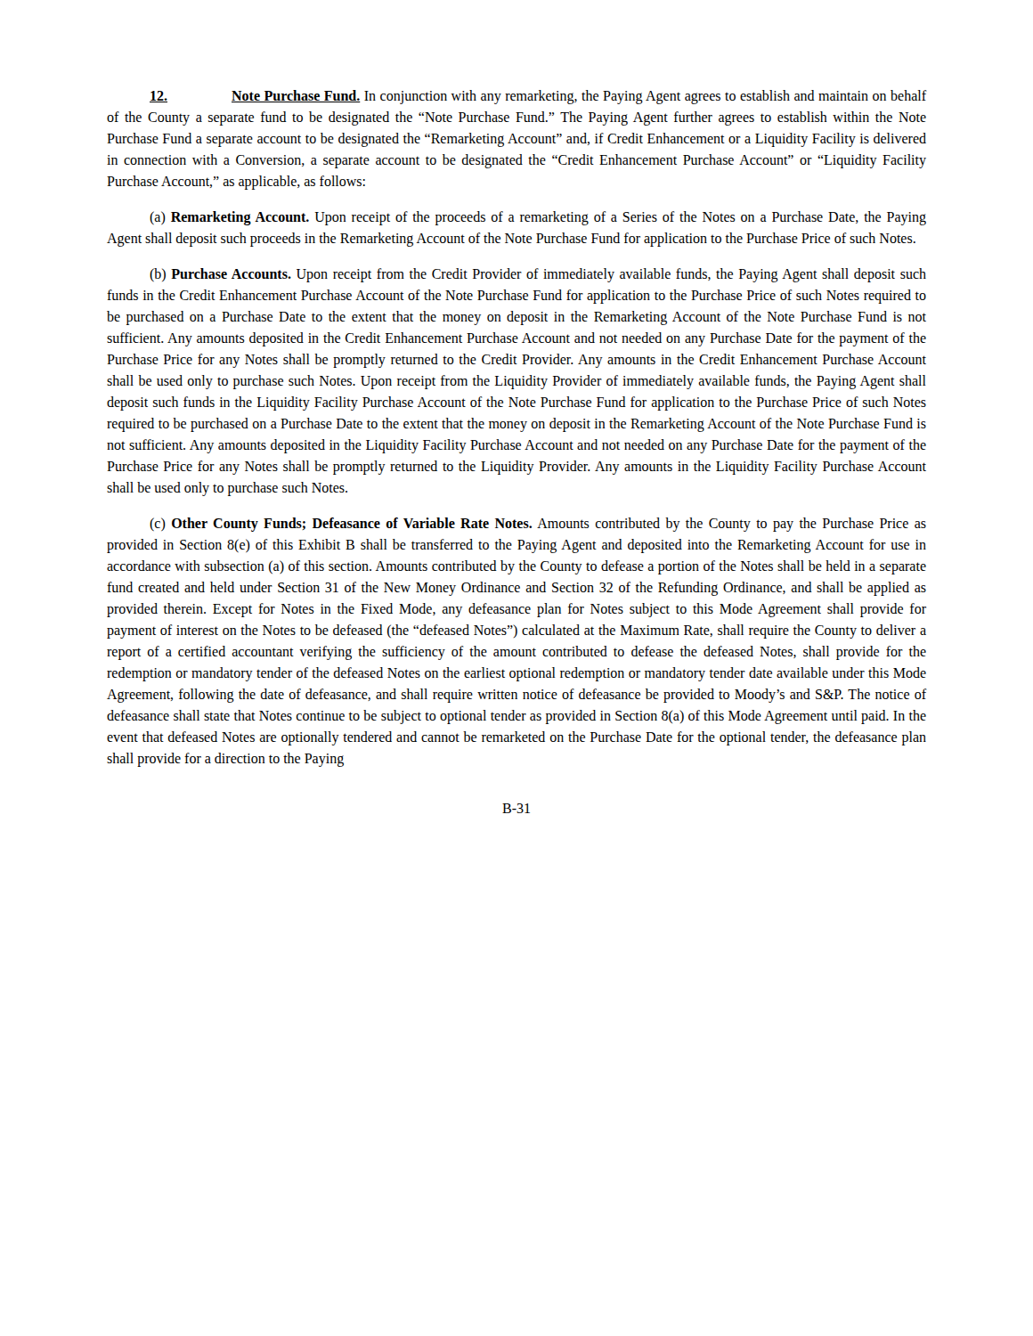12. Note Purchase Fund. In conjunction with any remarketing, the Paying Agent agrees to establish and maintain on behalf of the County a separate fund to be designated the “Note Purchase Fund.” The Paying Agent further agrees to establish within the Note Purchase Fund a separate account to be designated the “Remarketing Account” and, if Credit Enhancement or a Liquidity Facility is delivered in connection with a Conversion, a separate account to be designated the “Credit Enhancement Purchase Account” or “Liquidity Facility Purchase Account,” as applicable, as follows:
(a) Remarketing Account. Upon receipt of the proceeds of a remarketing of a Series of the Notes on a Purchase Date, the Paying Agent shall deposit such proceeds in the Remarketing Account of the Note Purchase Fund for application to the Purchase Price of such Notes.
(b) Purchase Accounts. Upon receipt from the Credit Provider of immediately available funds, the Paying Agent shall deposit such funds in the Credit Enhancement Purchase Account of the Note Purchase Fund for application to the Purchase Price of such Notes required to be purchased on a Purchase Date to the extent that the money on deposit in the Remarketing Account of the Note Purchase Fund is not sufficient. Any amounts deposited in the Credit Enhancement Purchase Account and not needed on any Purchase Date for the payment of the Purchase Price for any Notes shall be promptly returned to the Credit Provider. Any amounts in the Credit Enhancement Purchase Account shall be used only to purchase such Notes. Upon receipt from the Liquidity Provider of immediately available funds, the Paying Agent shall deposit such funds in the Liquidity Facility Purchase Account of the Note Purchase Fund for application to the Purchase Price of such Notes required to be purchased on a Purchase Date to the extent that the money on deposit in the Remarketing Account of the Note Purchase Fund is not sufficient. Any amounts deposited in the Liquidity Facility Purchase Account and not needed on any Purchase Date for the payment of the Purchase Price for any Notes shall be promptly returned to the Liquidity Provider. Any amounts in the Liquidity Facility Purchase Account shall be used only to purchase such Notes.
(c) Other County Funds; Defeasance of Variable Rate Notes. Amounts contributed by the County to pay the Purchase Price as provided in Section 8(e) of this Exhibit B shall be transferred to the Paying Agent and deposited into the Remarketing Account for use in accordance with subsection (a) of this section. Amounts contributed by the County to defease a portion of the Notes shall be held in a separate fund created and held under Section 31 of the New Money Ordinance and Section 32 of the Refunding Ordinance, and shall be applied as provided therein. Except for Notes in the Fixed Mode, any defeasance plan for Notes subject to this Mode Agreement shall provide for payment of interest on the Notes to be defeased (the “defeased Notes”) calculated at the Maximum Rate, shall require the County to deliver a report of a certified accountant verifying the sufficiency of the amount contributed to defease the defeased Notes, shall provide for the redemption or mandatory tender of the defeased Notes on the earliest optional redemption or mandatory tender date available under this Mode Agreement, following the date of defeasance, and shall require written notice of defeasance be provided to Moody’s and S&P. The notice of defeasance shall state that Notes continue to be subject to optional tender as provided in Section 8(a) of this Mode Agreement until paid. In the event that defeased Notes are optionally tendered and cannot be remarketed on the Purchase Date for the optional tender, the defeasance plan shall provide for a direction to the Paying
B-31